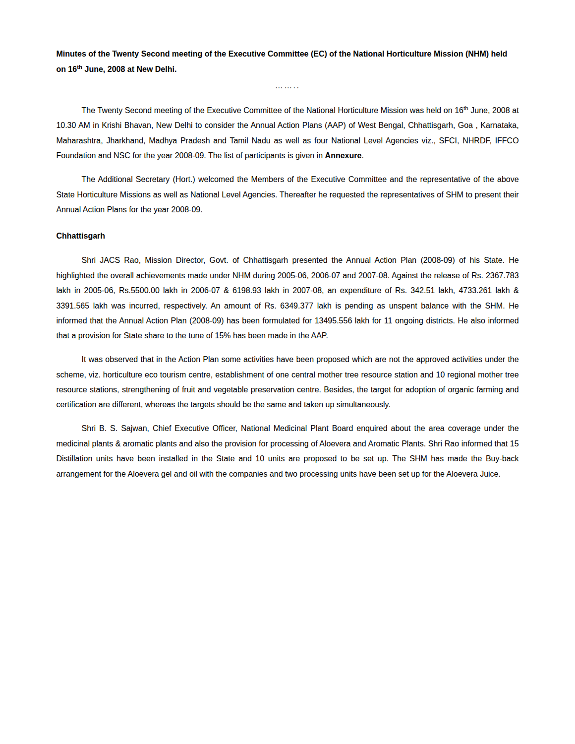Minutes of the Twenty Second meeting of the Executive Committee (EC) of the National Horticulture Mission (NHM) held on 16th June, 2008 at New Delhi.
……..
The Twenty Second meeting of the Executive Committee of the National Horticulture Mission was held on 16th June, 2008 at 10.30 AM in Krishi Bhavan, New Delhi to consider the Annual Action Plans (AAP) of West Bengal, Chhattisgarh, Goa , Karnataka, Maharashtra, Jharkhand, Madhya Pradesh and Tamil Nadu as well as four National Level Agencies viz., SFCI, NHRDF, IFFCO Foundation and NSC for the year 2008-09. The list of participants is given in Annexure.
The Additional Secretary (Hort.) welcomed the Members of the Executive Committee and the representative of the above State Horticulture Missions as well as National Level Agencies. Thereafter he requested the representatives of SHM to present their Annual Action Plans for the year 2008-09.
Chhattisgarh
Shri JACS Rao, Mission Director, Govt. of Chhattisgarh presented the Annual Action Plan (2008-09) of his State. He highlighted the overall achievements made under NHM during 2005-06, 2006-07 and 2007-08. Against the release of Rs. 2367.783 lakh in 2005-06, Rs.5500.00 lakh in 2006-07 & 6198.93 lakh in 2007-08, an expenditure of Rs. 342.51 lakh, 4733.261 lakh & 3391.565 lakh was incurred, respectively. An amount of Rs. 6349.377 lakh is pending as unspent balance with the SHM. He informed that the Annual Action Plan (2008-09) has been formulated for 13495.556 lakh for 11 ongoing districts. He also informed that a provision for State share to the tune of 15% has been made in the AAP.
It was observed that in the Action Plan some activities have been proposed which are not the approved activities under the scheme, viz. horticulture eco tourism centre, establishment of one central mother tree resource station and 10 regional mother tree resource stations, strengthening of fruit and vegetable preservation centre. Besides, the target for adoption of organic farming and certification are different, whereas the targets should be the same and taken up simultaneously.
Shri B. S. Sajwan, Chief Executive Officer, National Medicinal Plant Board enquired about the area coverage under the medicinal plants & aromatic plants and also the provision for processing of Aloevera and Aromatic Plants. Shri Rao informed that 15 Distillation units have been installed in the State and 10 units are proposed to be set up. The SHM has made the Buy-back arrangement for the Aloevera gel and oil with the companies and two processing units have been set up for the Aloevera Juice.